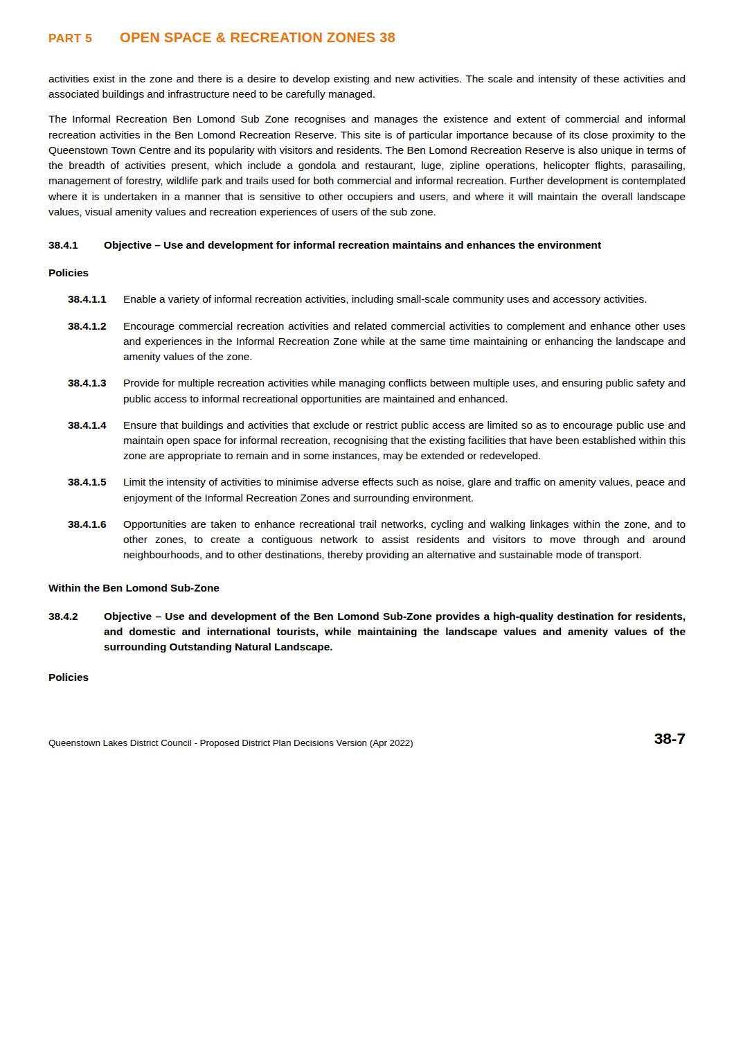PART 5
OPEN SPACE & RECREATION ZONES 38
activities exist in the zone and there is a desire to develop existing and new activities. The scale and intensity of these activities and associated buildings and infrastructure need to be carefully managed.
The Informal Recreation Ben Lomond Sub Zone recognises and manages the existence and extent of commercial and informal recreation activities in the Ben Lomond Recreation Reserve. This site is of particular importance because of its close proximity to the Queenstown Town Centre and its popularity with visitors and residents. The Ben Lomond Recreation Reserve is also unique in terms of the breadth of activities present, which include a gondola and restaurant, luge, zipline operations, helicopter flights, parasailing, management of forestry, wildlife park and trails used for both commercial and informal recreation. Further development is contemplated where it is undertaken in a manner that is sensitive to other occupiers and users, and where it will maintain the overall landscape values, visual amenity values and recreation experiences of users of the sub zone.
38.4.1
Objective – Use and development for informal recreation maintains and enhances the environment
Policies
38.4.1.1 Enable a variety of informal recreation activities, including small-scale community uses and accessory activities.
38.4.1.2 Encourage commercial recreation activities and related commercial activities to complement and enhance other uses and experiences in the Informal Recreation Zone while at the same time maintaining or enhancing the landscape and amenity values of the zone.
38.4.1.3 Provide for multiple recreation activities while managing conflicts between multiple uses, and ensuring public safety and public access to informal recreational opportunities are maintained and enhanced.
38.4.1.4 Ensure that buildings and activities that exclude or restrict public access are limited so as to encourage public use and maintain open space for informal recreation, recognising that the existing facilities that have been established within this zone are appropriate to remain and in some instances, may be extended or redeveloped.
38.4.1.5 Limit the intensity of activities to minimise adverse effects such as noise, glare and traffic on amenity values, peace and enjoyment of the Informal Recreation Zones and surrounding environment.
38.4.1.6 Opportunities are taken to enhance recreational trail networks, cycling and walking linkages within the zone, and to other zones, to create a contiguous network to assist residents and visitors to move through and around neighbourhoods, and to other destinations, thereby providing an alternative and sustainable mode of transport.
Within the Ben Lomond Sub-Zone
38.4.2
Objective – Use and development of the Ben Lomond Sub-Zone provides a high-quality destination for residents, and domestic and international tourists, while maintaining the landscape values and amenity values of the surrounding Outstanding Natural Landscape.
Policies
Queenstown Lakes District Council - Proposed District Plan Decisions Version (Apr 2022)
38-7